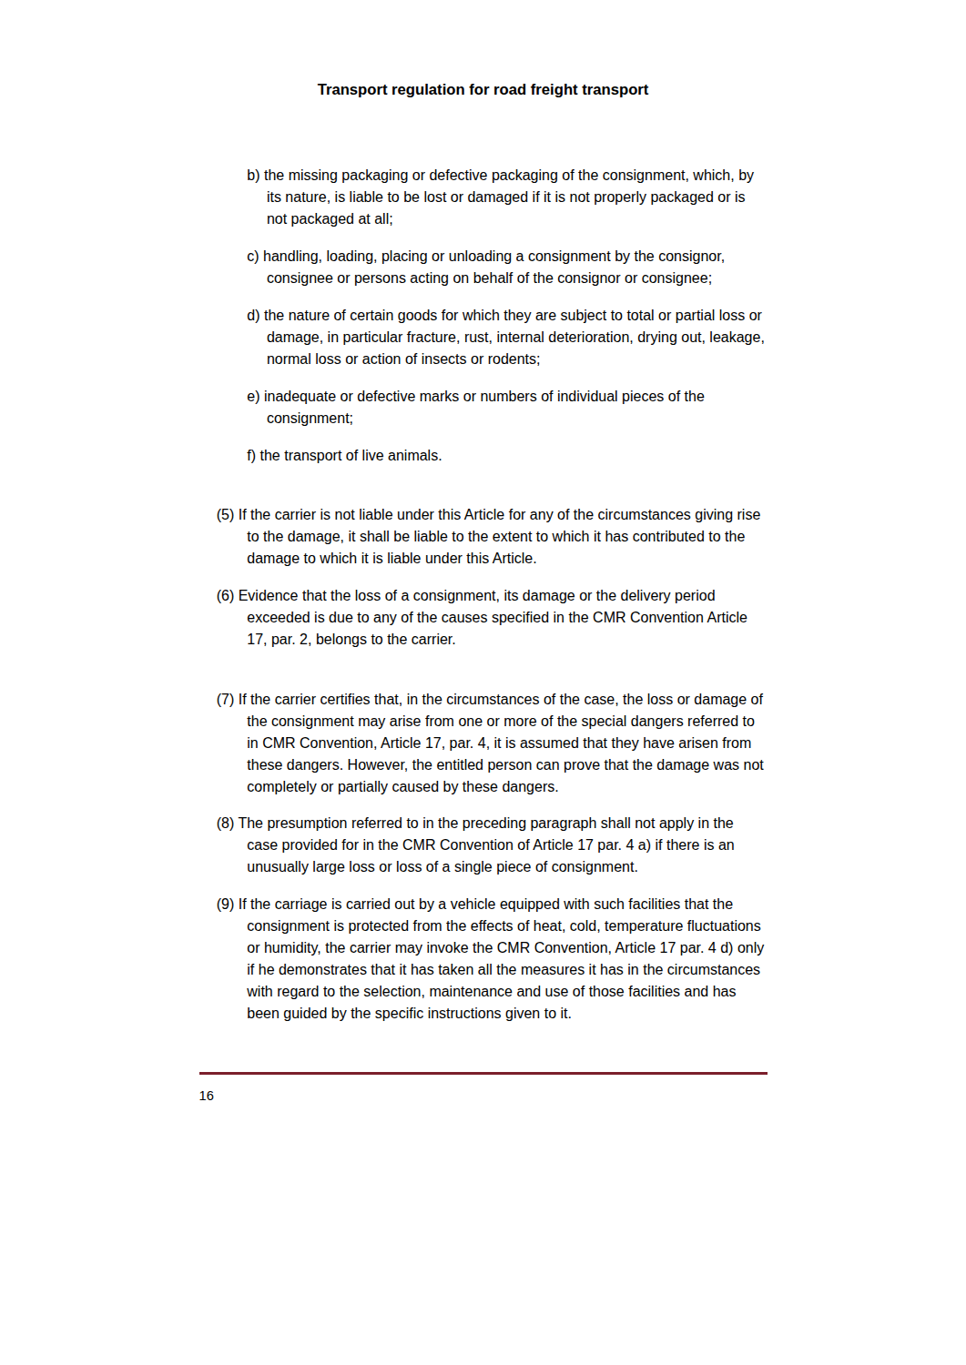Transport regulation for road freight transport
b) the missing packaging or defective packaging of the consignment, which, by its nature, is liable to be lost or damaged if it is not properly packaged or is not packaged at all;
c) handling, loading, placing or unloading a consignment by the consignor, consignee or persons acting on behalf of the consignor or consignee;
d) the nature of certain goods for which they are subject to total or partial loss or damage, in particular fracture, rust, internal deterioration, drying out, leakage, normal loss or action of insects or rodents;
e) inadequate or defective marks or numbers of individual pieces of the consignment;
f) the transport of live animals.
(5) If the carrier is not liable under this Article for any of the circumstances giving rise to the damage, it shall be liable to the extent to which it has contributed to the damage to which it is liable under this Article.
(6) Evidence that the loss of a consignment, its damage or the delivery period exceeded is due to any of the causes specified in the CMR Convention Article 17, par. 2, belongs to the carrier.
(7) If the carrier certifies that, in the circumstances of the case, the loss or damage of the consignment may arise from one or more of the special dangers referred to in CMR Convention, Article 17, par. 4, it is assumed that they have arisen from these dangers. However, the entitled person can prove that the damage was not completely or partially caused by these dangers.
(8) The presumption referred to in the preceding paragraph shall not apply in the case provided for in the CMR Convention of Article 17 par. 4 a) if there is an unusually large loss or loss of a single piece of consignment.
(9) If the carriage is carried out by a vehicle equipped with such facilities that the consignment is protected from the effects of heat, cold, temperature fluctuations or humidity, the carrier may invoke the CMR Convention, Article 17 par. 4 d) only if he demonstrates that it has taken all the measures it has in the circumstances with regard to the selection, maintenance and use of those facilities and has been guided by the specific instructions given to it.
16